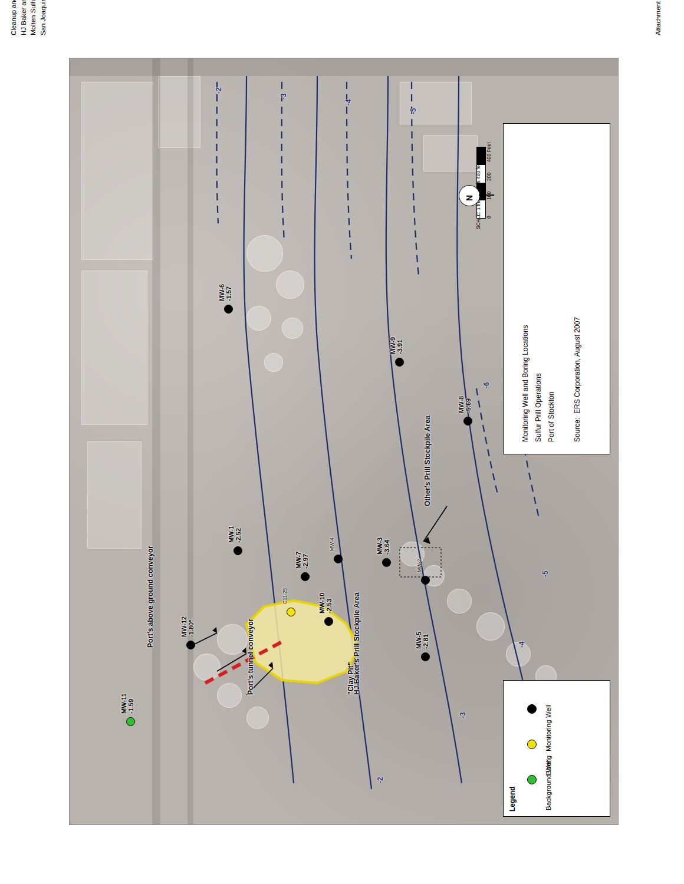Cleanup and Abatement Order R5-2008-0710
HJ Baker and The Port of Stockton
Molten Sulfur Processing Plant
San Joaquin County
Attachment B
-2
-3
-4
-5
-6
-5
-5
-4
-3
-2
MW-6
-1.57
MW-9
-3.91
MW-8
-5.69
MW-1
-2.52
MW-7
-2.97
MW-4
MW-3
-3.64
MW-2
MW-10
-2.53
C11-25
MW-5
-2.81
MW-12
-1.80*
MW-11
-1.59
Other's Prill Stockpile Area
HJ Baker's Prill Stockpile Area
"Clay Pit"
Port's tunnel conveyor
Port's above ground conveyor
0
100
200
400 Feet
SCALE: 1 inch equals 400 feet
N
Monitoring Well and Boring Locations
Sulfur Prill Operations
Port of Stockton
Source: ERS Corporation, August 2007
Legend
Monitoring Well
Boring
Background Well